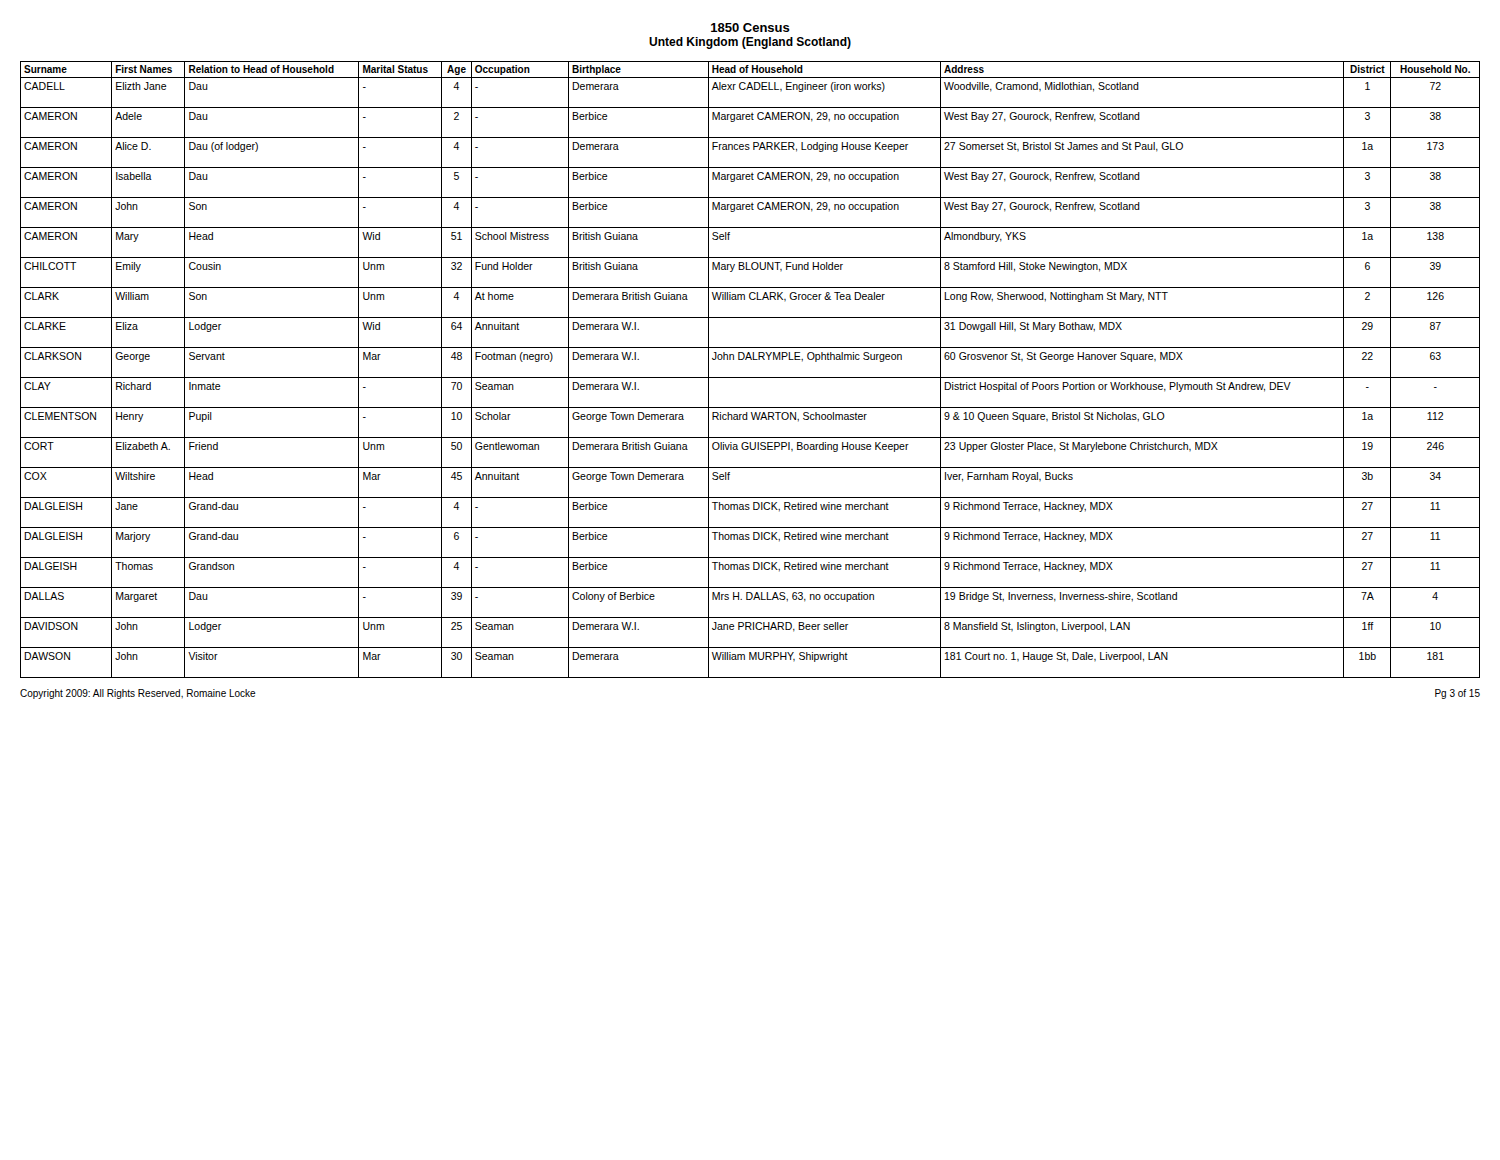1850 Census
Unted Kingdom (England Scotland)
| Surname | First Names | Relation to Head of Household | Marital Status | Age | Occupation | Birthplace | Head of Household | Address | District | Household No. |
| --- | --- | --- | --- | --- | --- | --- | --- | --- | --- | --- |
| CADELL | Elizth Jane | Dau | - | 4 | - | Demerara | Alexr CADELL, Engineer (iron works) | Woodville, Cramond, Midlothian, Scotland | 1 | 72 |
| CAMERON | Adele | Dau | - | 2 | - | Berbice | Margaret CAMERON, 29, no occupation | West Bay 27, Gourock, Renfrew, Scotland | 3 | 38 |
| CAMERON | Alice D. | Dau (of lodger) | - | 4 | - | Demerara | Frances PARKER, Lodging House Keeper | 27 Somerset St, Bristol St James and St Paul, GLO | 1a | 173 |
| CAMERON | Isabella | Dau | - | 5 | - | Berbice | Margaret CAMERON, 29, no occupation | West Bay 27, Gourock, Renfrew, Scotland | 3 | 38 |
| CAMERON | John | Son | - | 4 | - | Berbice | Margaret CAMERON, 29, no occupation | West Bay 27, Gourock, Renfrew, Scotland | 3 | 38 |
| CAMERON | Mary | Head | Wid | 51 | School Mistress | British Guiana | Self | Almondbury, YKS | 1a | 138 |
| CHILCOTT | Emily | Cousin | Unm | 32 | Fund Holder | British Guiana | Mary BLOUNT, Fund Holder | 8 Stamford Hill, Stoke Newington, MDX | 6 | 39 |
| CLARK | William | Son | Unm | 4 | At home | Demerara British Guiana | William CLARK, Grocer & Tea Dealer | Long Row, Sherwood, Nottingham St Mary, NTT | 2 | 126 |
| CLARKE | Eliza | Lodger | Wid | 64 | Annuitant | Demerara W.I. | | 31 Dowgall Hill, St Mary Bothaw, MDX | 29 | 87 |
| CLARKSON | George | Servant | Mar | 48 | Footman (negro) | Demerara W.I. | John DALRYMPLE, Ophthalmic Surgeon | 60 Grosvenor St, St George Hanover Square, MDX | 22 | 63 |
| CLAY | Richard | Inmate | - | 70 | Seaman | Demerara W.I. | | District Hospital of Poors Portion or Workhouse, Plymouth St Andrew, DEV | - | - |
| CLEMENTSON | Henry | Pupil | - | 10 | Scholar | George Town Demerara | Richard WARTON, Schoolmaster | 9 & 10 Queen Square, Bristol St Nicholas, GLO | 1a | 112 |
| CORT | Elizabeth A. | Friend | Unm | 50 | Gentlewoman | Demerara British Guiana | Olivia GUISEPPI, Boarding House Keeper | 23 Upper Gloster Place, St Marylebone Christchurch, MDX | 19 | 246 |
| COX | Wiltshire | Head | Mar | 45 | Annuitant | George Town Demerara | Self | Iver, Farnham Royal, Bucks | 3b | 34 |
| DALGLEISH | Jane | Grand-dau | - | 4 | - | Berbice | Thomas DICK, Retired wine merchant | 9 Richmond Terrace, Hackney, MDX | 27 | 11 |
| DALGLEISH | Marjory | Grand-dau | - | 6 | - | Berbice | Thomas DICK, Retired wine merchant | 9 Richmond Terrace, Hackney, MDX | 27 | 11 |
| DALGEISH | Thomas | Grandson | - | 4 | - | Berbice | Thomas DICK, Retired wine merchant | 9 Richmond Terrace, Hackney, MDX | 27 | 11 |
| DALLAS | Margaret | Dau | - | 39 | - | Colony of Berbice | Mrs H. DALLAS, 63, no occupation | 19 Bridge St, Inverness, Inverness-shire, Scotland | 7A | 4 |
| DAVIDSON | John | Lodger | Unm | 25 | Seaman | Demerara W.I. | Jane PRICHARD, Beer seller | 8 Mansfield St, Islington, Liverpool, LAN | 1ff | 10 |
| DAWSON | John | Visitor | Mar | 30 | Seaman | Demerara | William MURPHY, Shipwright | 181 Court no. 1, Hauge St, Dale, Liverpool, LAN | 1bb | 181 |
Copyright 2009: All Rights Reserved, Romaine Locke
Pg 3 of 15